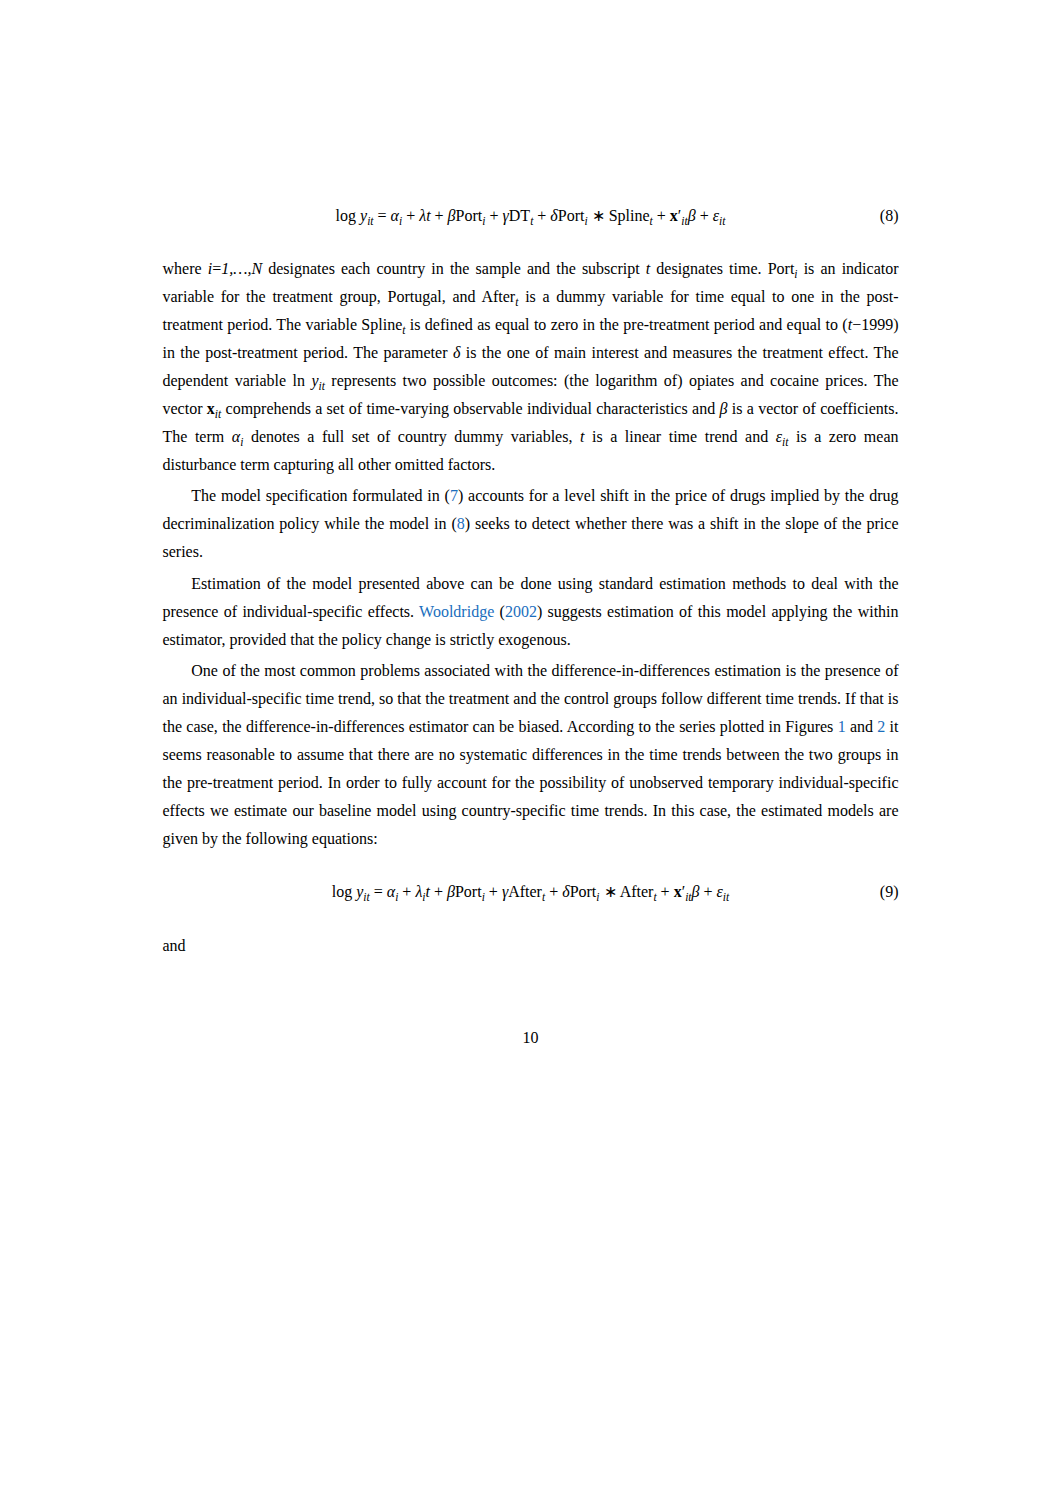log yit = αi + λt + βPorti + γDTt + δPorti ∗ Splinet + x′itβ + εit (8)
where i=1,…,N designates each country in the sample and the subscript t designates time. Porti is an indicator variable for the treatment group, Portugal, and Aftert is a dummy variable for time equal to one in the post-treatment period. The variable Splinet is defined as equal to zero in the pre-treatment period and equal to (t−1999) in the post-treatment period. The parameter δ is the one of main interest and measures the treatment effect. The dependent variable ln yit represents two possible outcomes: (the logarithm of) opiates and cocaine prices. The vector xit comprehends a set of time-varying observable individual characteristics and β is a vector of coefficients. The term αi denotes a full set of country dummy variables, t is a linear time trend and εit is a zero mean disturbance term capturing all other omitted factors.
The model specification formulated in (7) accounts for a level shift in the price of drugs implied by the drug decriminalization policy while the model in (8) seeks to detect whether there was a shift in the slope of the price series.
Estimation of the model presented above can be done using standard estimation methods to deal with the presence of individual-specific effects. Wooldridge (2002) suggests estimation of this model applying the within estimator, provided that the policy change is strictly exogenous.
One of the most common problems associated with the difference-in-differences estimation is the presence of an individual-specific time trend, so that the treatment and the control groups follow different time trends. If that is the case, the difference-in-differences estimator can be biased. According to the series plotted in Figures 1 and 2 it seems reasonable to assume that there are no systematic differences in the time trends between the two groups in the pre-treatment period. In order to fully account for the possibility of unobserved temporary individual-specific effects we estimate our baseline model using country-specific time trends. In this case, the estimated models are given by the following equations:
log yit = αi + λit + βPorti + γAftert + δPorti ∗ Aftert + x′itβ + εit (9)
and
10